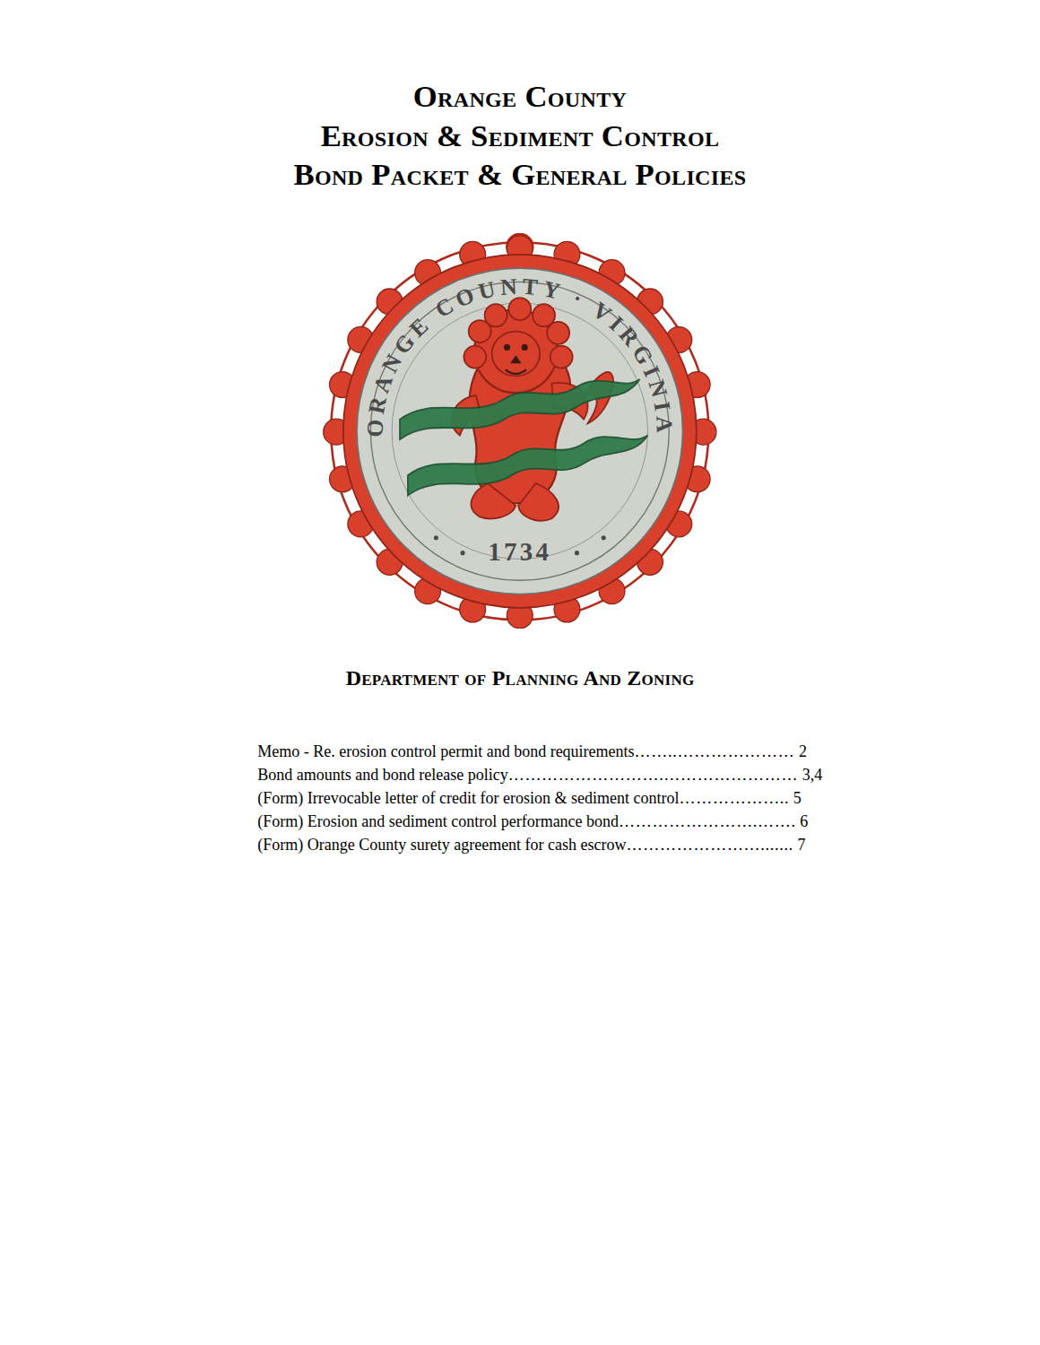Orange County Erosion & Sediment Control Bond Packet & General Policies
ORANGE COUNTY · VIRGINIA 1734
Department of Planning And Zoning
Memo - Re. erosion control permit and bond requirements……..………………… 2
Bond amounts and bond release policy……………………….…………………… 3,4
(Form) Irrevocable letter of credit for erosion & sediment control……………….. 5
(Form) Erosion and sediment control performance bond…………………….……. 6
(Form) Orange County surety agreement for cash escrow……………………....... 7